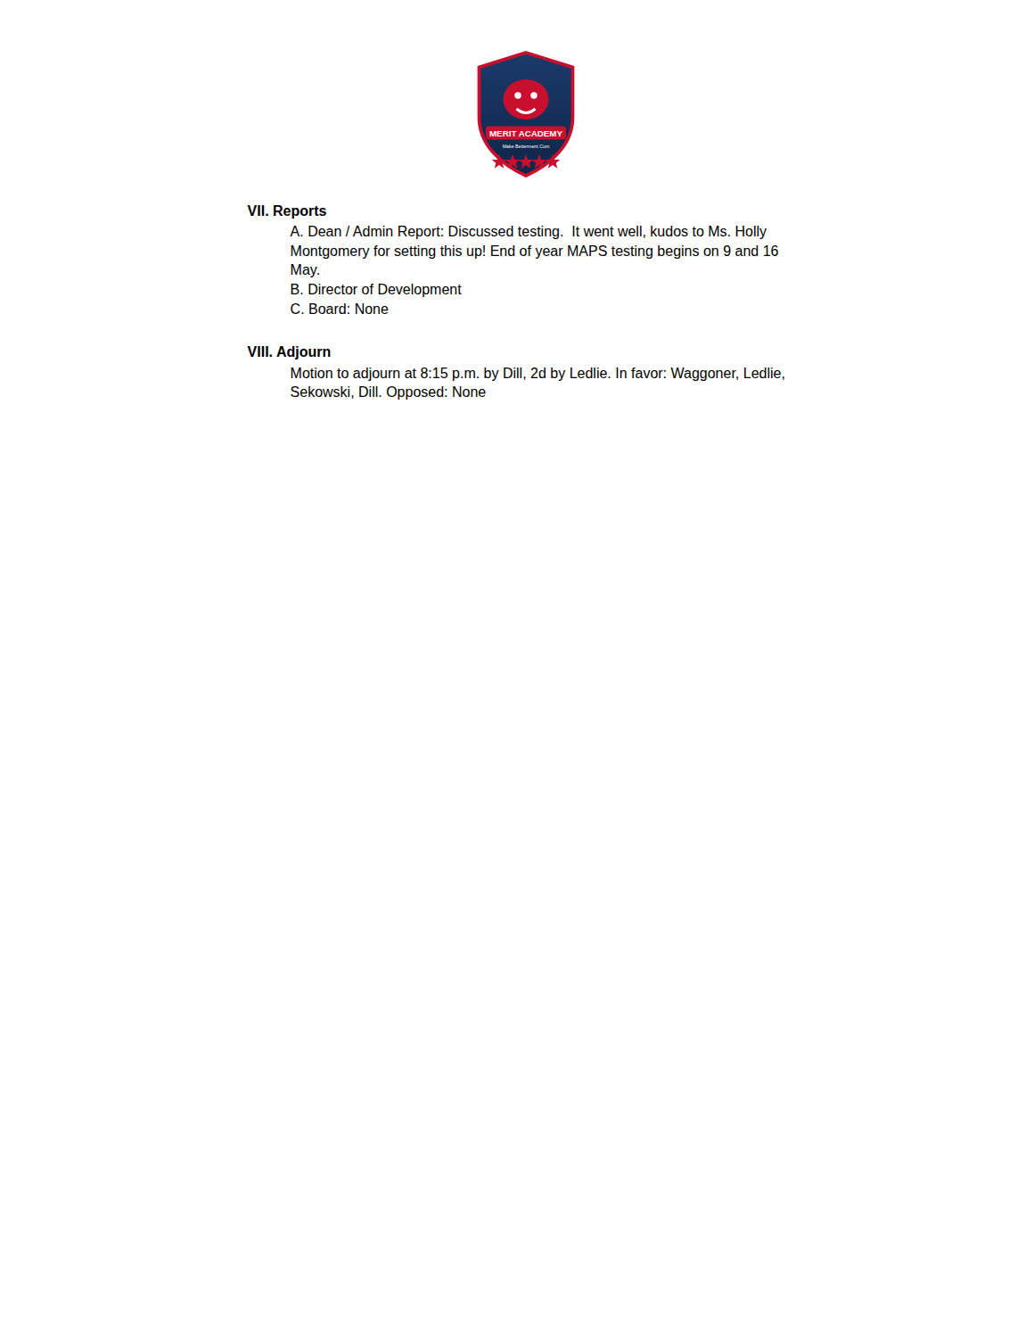VII. Reports
A. Dean / Admin Report: Discussed testing. It went well, kudos to Ms. Holly Montgomery for setting this up! End of year MAPS testing begins on 9 and 16 May.
B. Director of Development
C. Board: None
VIII. Adjourn
Motion to adjourn at 8:15 p.m. by Dill, 2d by Ledlie. In favor: Waggoner, Ledlie, Sekowski, Dill. Opposed: None